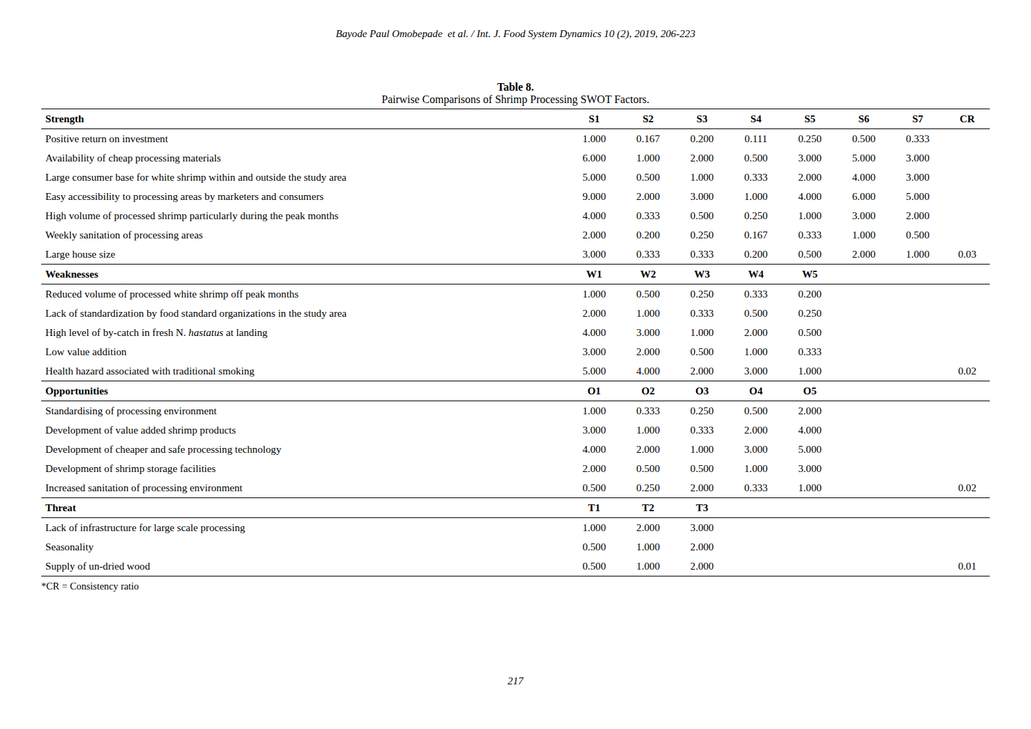Bayode Paul Omobepade et al. / Int. J. Food System Dynamics 10 (2), 2019, 206-223
Table 8. Pairwise Comparisons of Shrimp Processing SWOT Factors.
| Strength | S1 | S2 | S3 | S4 | S5 | S6 | S7 | CR |
| --- | --- | --- | --- | --- | --- | --- | --- | --- |
| Positive return on investment | 1.000 | 0.167 | 0.200 | 0.111 | 0.250 | 0.500 | 0.333 | |
| Availability of cheap processing materials | 6.000 | 1.000 | 2.000 | 0.500 | 3.000 | 5.000 | 3.000 | |
| Large consumer base for white shrimp within and outside the study area | 5.000 | 0.500 | 1.000 | 0.333 | 2.000 | 4.000 | 3.000 | |
| Easy accessibility to processing areas by marketers and consumers | 9.000 | 2.000 | 3.000 | 1.000 | 4.000 | 6.000 | 5.000 | |
| High volume of processed shrimp particularly during the peak months | 4.000 | 0.333 | 0.500 | 0.250 | 1.000 | 3.000 | 2.000 | |
| Weekly sanitation of processing areas | 2.000 | 0.200 | 0.250 | 0.167 | 0.333 | 1.000 | 0.500 | |
| Large house size | 3.000 | 0.333 | 0.333 | 0.200 | 0.500 | 2.000 | 1.000 | 0.03 |
| Weaknesses | W1 | W2 | W3 | W4 | W5 | | | |
| Reduced volume of processed white shrimp off peak months | 1.000 | 0.500 | 0.250 | 0.333 | 0.200 | | | |
| Lack of standardization by food standard organizations in the study area | 2.000 | 1.000 | 0.333 | 0.500 | 0.250 | | | |
| High level of by-catch in fresh N. hastatus at landing | 4.000 | 3.000 | 1.000 | 2.000 | 0.500 | | | |
| Low value addition | 3.000 | 2.000 | 0.500 | 1.000 | 0.333 | | | |
| Health hazard associated with traditional smoking | 5.000 | 4.000 | 2.000 | 3.000 | 1.000 | | | 0.02 |
| Opportunities | O1 | O2 | O3 | O4 | O5 | | | |
| Standardising of processing environment | 1.000 | 0.333 | 0.250 | 0.500 | 2.000 | | | |
| Development of value added shrimp products | 3.000 | 1.000 | 0.333 | 2.000 | 4.000 | | | |
| Development of cheaper and safe processing technology | 4.000 | 2.000 | 1.000 | 3.000 | 5.000 | | | |
| Development of shrimp storage facilities | 2.000 | 0.500 | 0.500 | 1.000 | 3.000 | | | |
| Increased sanitation of processing environment | 0.500 | 0.250 | 2.000 | 0.333 | 1.000 | | | 0.02 |
| Threat | T1 | T2 | T3 | | | | | |
| Lack of infrastructure for large scale processing | 1.000 | 2.000 | 3.000 | | | | | |
| Seasonality | 0.500 | 1.000 | 2.000 | | | | | |
| Supply of un-dried wood | 0.500 | 1.000 | 2.000 | | | | | 0.01 |
*CR = Consistency ratio
217